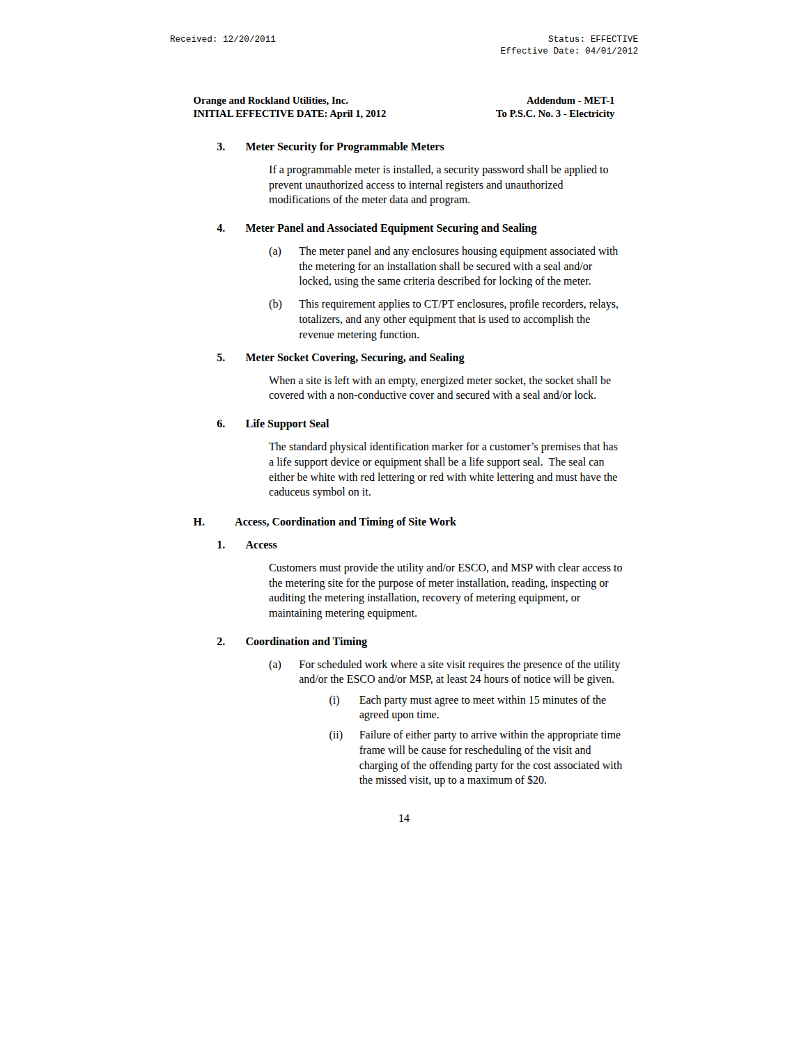Received: 12/20/2011
Status: EFFECTIVE Effective Date: 04/01/2012
Orange and Rockland Utilities, Inc.
INITIAL EFFECTIVE DATE: April 1, 2012
Addendum - MET-1
To P.S.C. No. 3 - Electricity
3.
Meter Security for Programmable Meters
If a programmable meter is installed, a security password shall be applied to prevent unauthorized access to internal registers and unauthorized modifications of the meter data and program.
4.
Meter Panel and Associated Equipment Securing and Sealing
(a)
The meter panel and any enclosures housing equipment associated with the metering for an installation shall be secured with a seal and/or locked, using the same criteria described for locking of the meter.
(b)
This requirement applies to CT/PT enclosures, profile recorders, relays, totalizers, and any other equipment that is used to accomplish the revenue metering function.
5.
Meter Socket Covering, Securing, and Sealing
When a site is left with an empty, energized meter socket, the socket shall be covered with a non-conductive cover and secured with a seal and/or lock.
6.
Life Support Seal
The standard physical identification marker for a customer’s premises that has a life support device or equipment shall be a life support seal. The seal can either be white with red lettering or red with white lettering and must have the caduceus symbol on it.
H.
Access, Coordination and Timing of Site Work
1.
Access
Customers must provide the utility and/or ESCO, and MSP with clear access to the metering site for the purpose of meter installation, reading, inspecting or auditing the metering installation, recovery of metering equipment, or maintaining metering equipment.
2.
Coordination and Timing
(a)
For scheduled work where a site visit requires the presence of the utility and/or the ESCO and/or MSP, at least 24 hours of notice will be given.
(i)
Each party must agree to meet within 15 minutes of the agreed upon time.
(ii)
Failure of either party to arrive within the appropriate time frame will be cause for rescheduling of the visit and charging of the offending party for the cost associated with the missed visit, up to a maximum of $20.
14